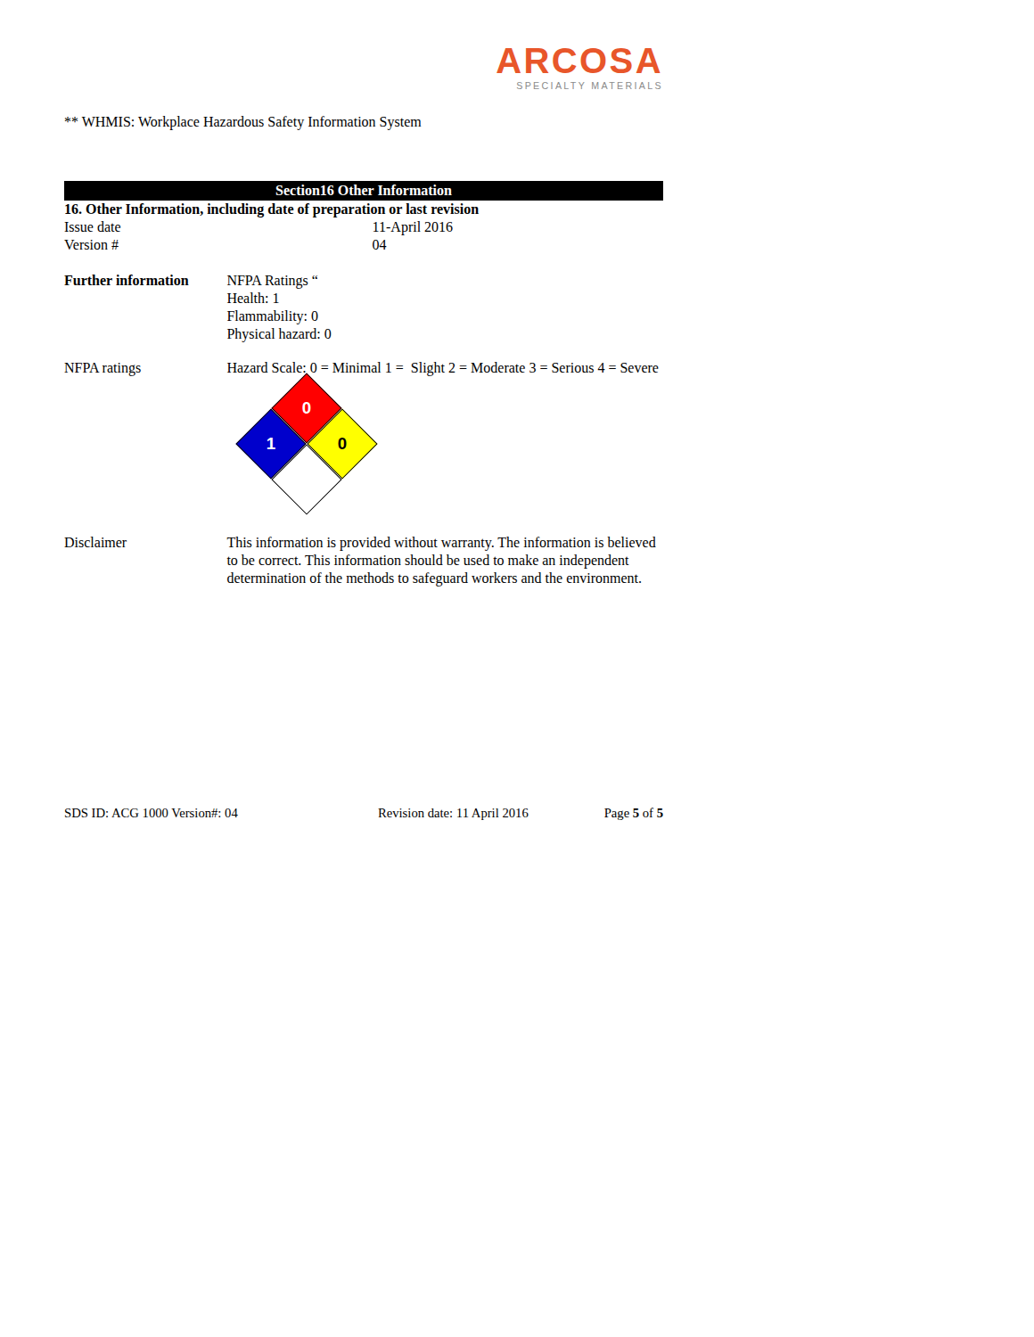ARCOSA
SPECIALTY MATERIALS
** WHMIS: Workplace Hazardous Safety Information System
Section16 Other Information
16. Other Information, including date of preparation or last revision
| Issue date | 11-April 2016 |
| Version # | 04 |
| Further information | NFPA Ratings “ Health: 1 Flammability: 0 Physical hazard: 0 |
Hazard Scale: 0 = Minimal 1 = Slight 2 = Moderate 3 = Serious 4 = Severe
NFPA ratings
0
1
0
| Disclaimer | This information is provided without warranty. The information is believed to be correct. This information should be used to make an independent determination of the methods to safeguard workers and the environment. |
| SDS ID: ACG 1000 Version#: 04 | Revision date: 11 April 2016 | Page 5 of 5 |